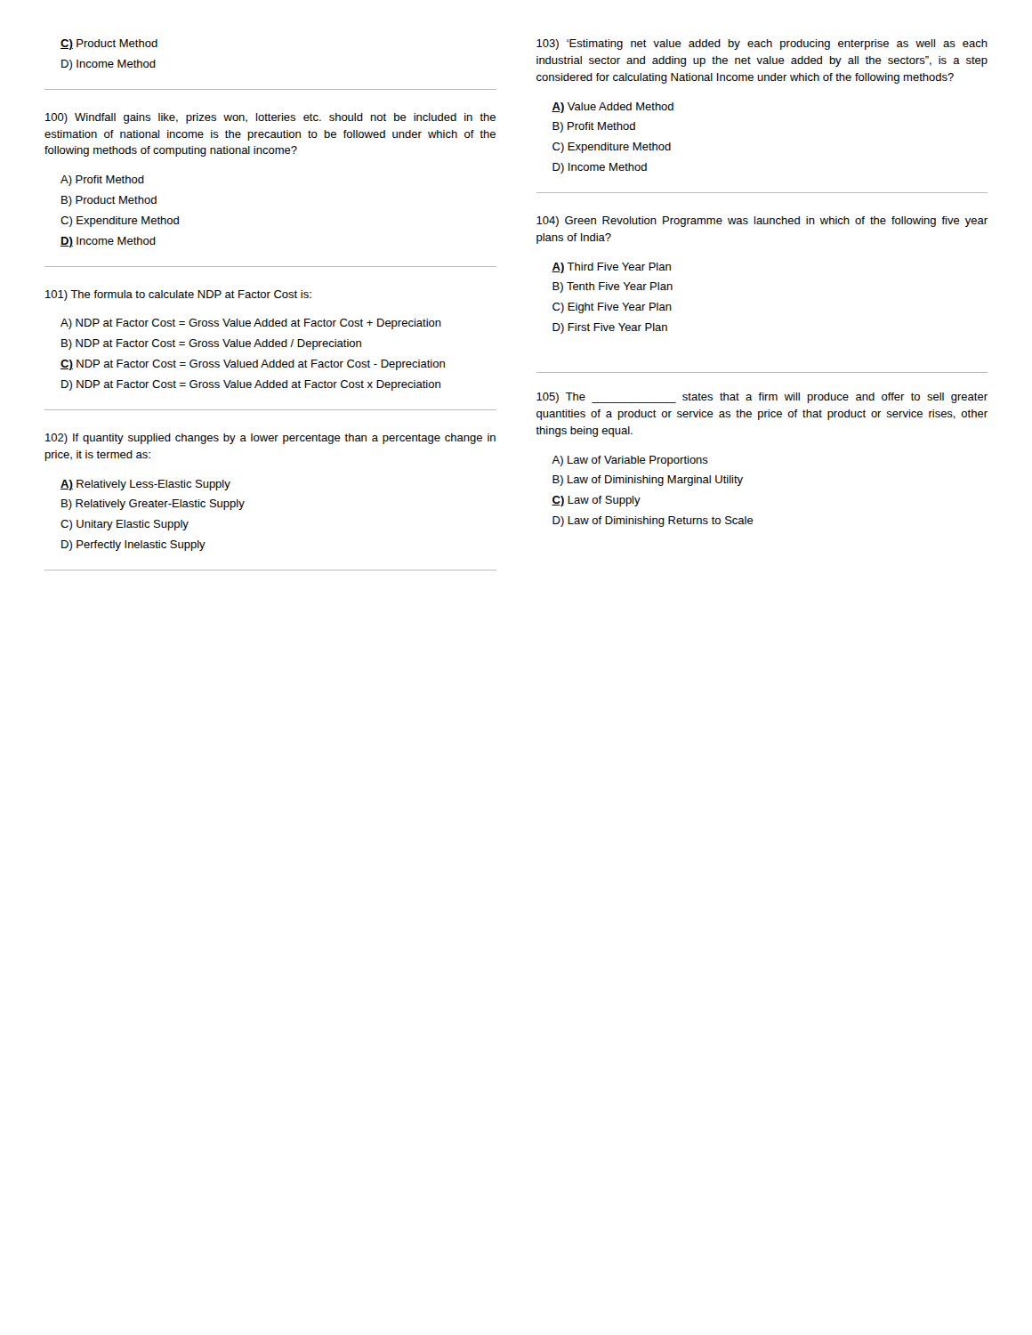C) Product Method
D) Income Method
100) Windfall gains like, prizes won, lotteries etc. should not be included in the estimation of national income is the precaution to be followed under which of the following methods of computing national income?
A) Profit Method
B) Product Method
C) Expenditure Method
D) Income Method
101) The formula to calculate NDP at Factor Cost is:
A) NDP at Factor Cost = Gross Value Added at Factor Cost + Depreciation
B) NDP at Factor Cost = Gross Value Added / Depreciation
C) NDP at Factor Cost = Gross Valued Added at Factor Cost - Depreciation
D) NDP at Factor Cost = Gross Value Added at Factor Cost x Depreciation
102) If quantity supplied changes by a lower percentage than a percentage change in price, it is termed as:
A) Relatively Less-Elastic Supply
B) Relatively Greater-Elastic Supply
C) Unitary Elastic Supply
D) Perfectly Inelastic Supply
103) ‘Estimating net value added by each producing enterprise as well as each industrial sector and adding up the net value added by all the sectors”, is a step considered for calculating National Income under which of the following methods?
A) Value Added Method
B) Profit Method
C) Expenditure Method
D) Income Method
104) Green Revolution Programme was launched in which of the following five year plans of India?
A) Third Five Year Plan
B) Tenth Five Year Plan
C) Eight Five Year Plan
D) First Five Year Plan
105) The _____________ states that a firm will produce and offer to sell greater quantities of a product or service as the price of that product or service rises, other things being equal.
A) Law of Variable Proportions
B) Law of Diminishing Marginal Utility
C) Law of Supply
D) Law of Diminishing Returns to Scale